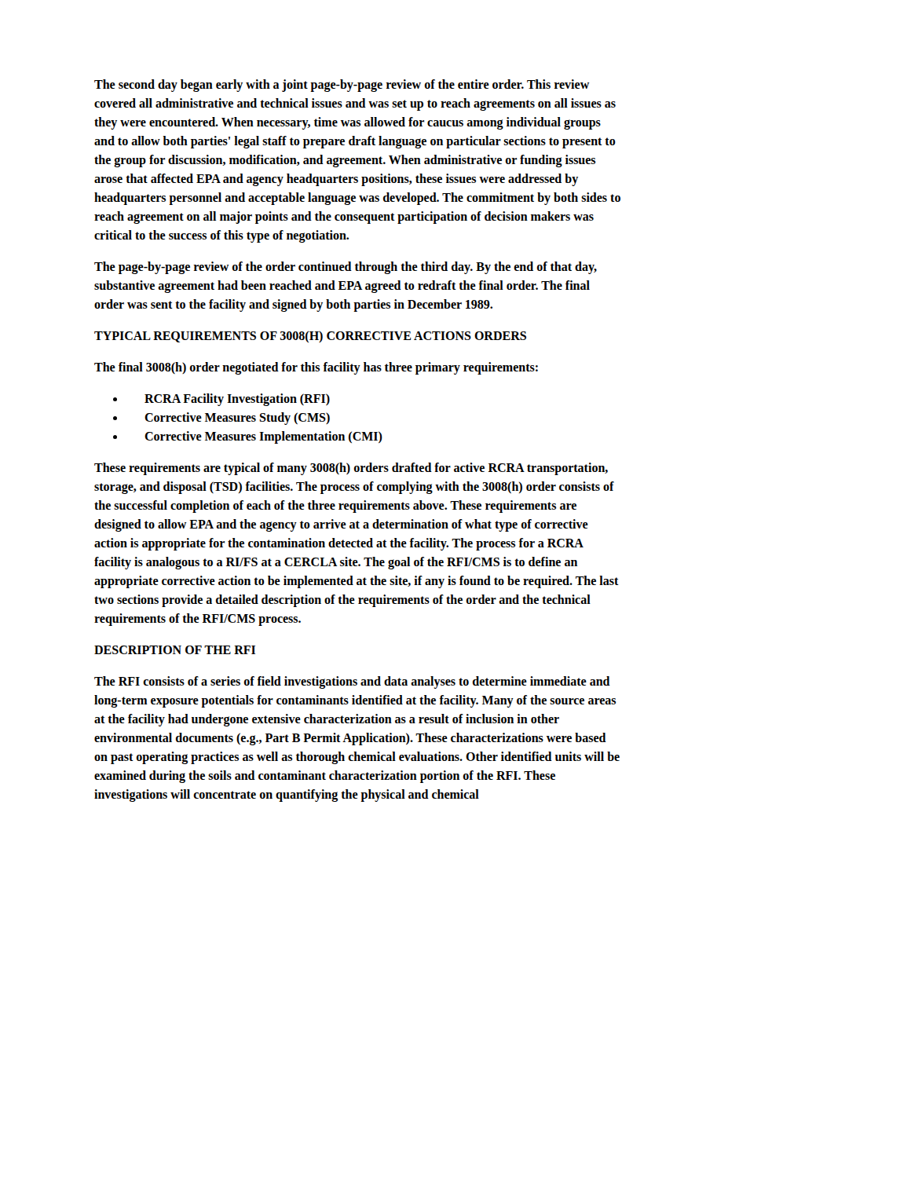The second day began early with a joint page-by-page review of the entire order. This review covered all administrative and technical issues and was set up to reach agreements on all issues as they were encountered. When necessary, time was allowed for caucus among individual groups and to allow both parties' legal staff to prepare draft language on particular sections to present to the group for discussion, modification, and agreement. When administrative or funding issues arose that affected EPA and agency headquarters positions, these issues were addressed by headquarters personnel and acceptable language was developed. The commitment by both sides to reach agreement on all major points and the consequent participation of decision makers was critical to the success of this type of negotiation.
The page-by-page review of the order continued through the third day. By the end of that day, substantive agreement had been reached and EPA agreed to redraft the final order. The final order was sent to the facility and signed by both parties in December 1989.
Typical Requirements of 3008(h) Corrective Actions Orders
The final 3008(h) order negotiated for this facility has three primary requirements:
RCRA Facility Investigation (RFI)
Corrective Measures Study (CMS)
Corrective Measures Implementation (CMI)
These requirements are typical of many 3008(h) orders drafted for active RCRA transportation, storage, and disposal (TSD) facilities. The process of complying with the 3008(h) order consists of the successful completion of each of the three requirements above. These requirements are designed to allow EPA and the agency to arrive at a determination of what type of corrective action is appropriate for the contamination detected at the facility. The process for a RCRA facility is analogous to a RI/FS at a CERCLA site. The goal of the RFI/CMS is to define an appropriate corrective action to be implemented at the site, if any is found to be required. The last two sections provide a detailed description of the requirements of the order and the technical requirements of the RFI/CMS process.
Description of the RFI
The RFI consists of a series of field investigations and data analyses to determine immediate and long-term exposure potentials for contaminants identified at the facility. Many of the source areas at the facility had undergone extensive characterization as a result of inclusion in other environmental documents (e.g., Part B Permit Application). These characterizations were based on past operating practices as well as thorough chemical evaluations. Other identified units will be examined during the soils and contaminant characterization portion of the RFI. These investigations will concentrate on quantifying the physical and chemical